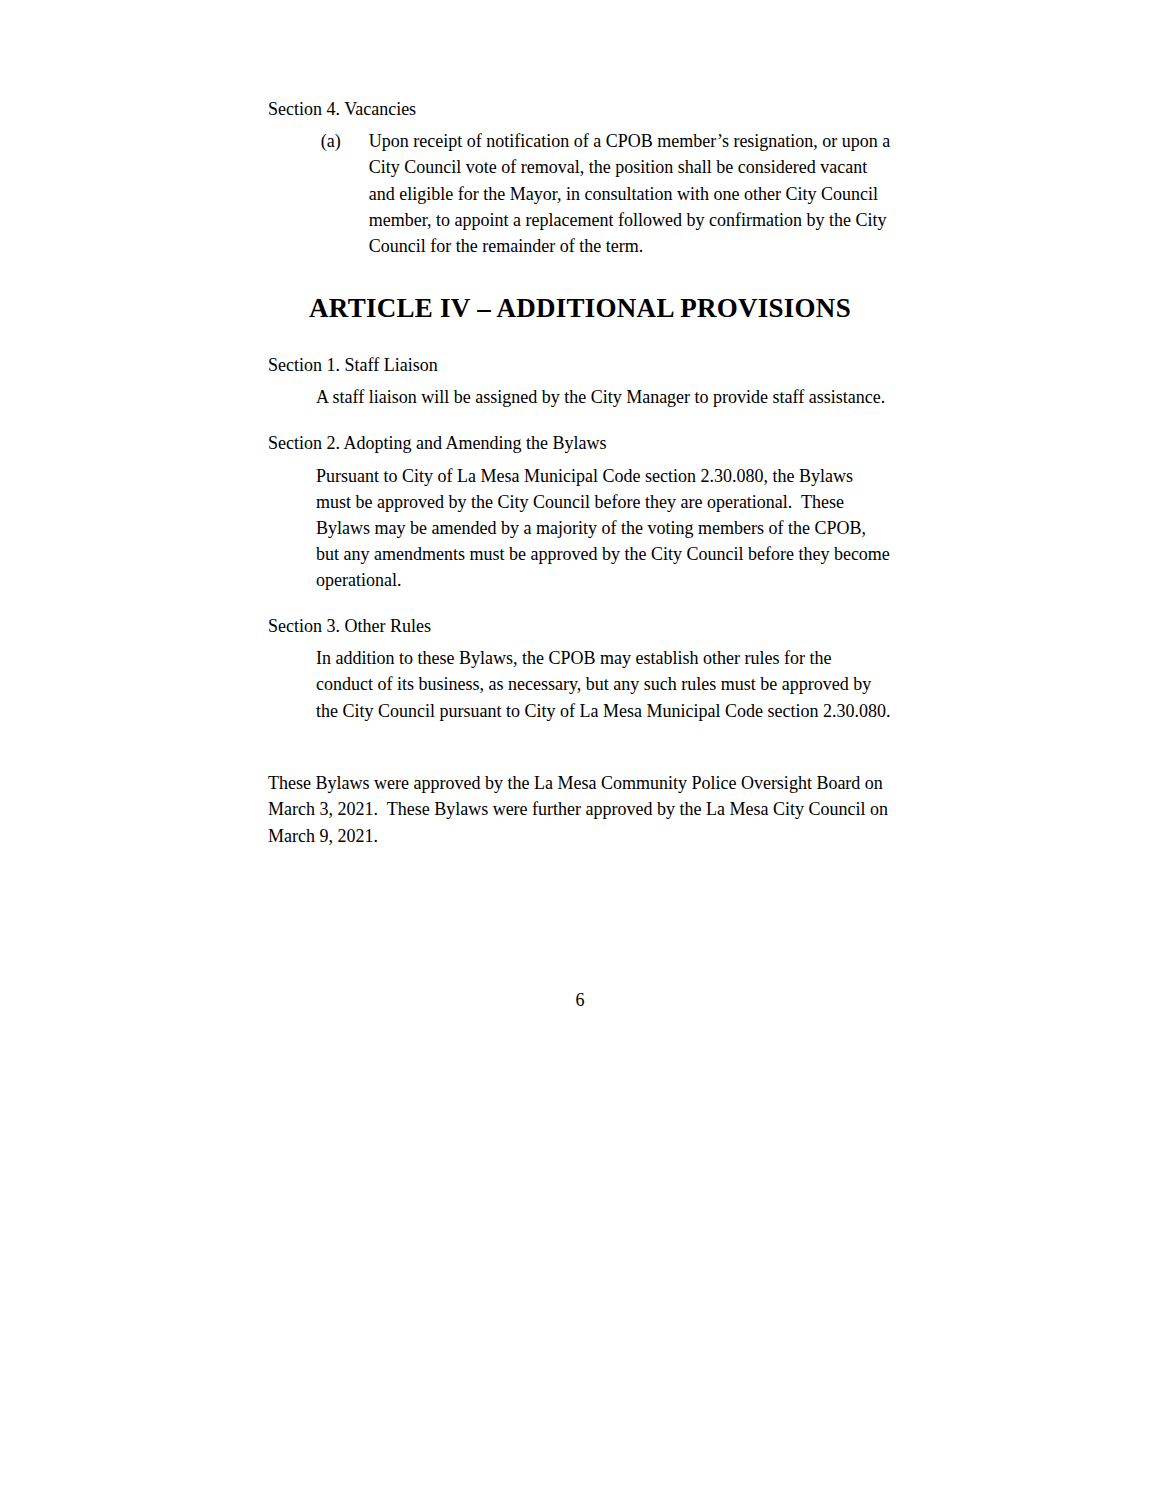Section 4. Vacancies
(a)
Upon receipt of notification of a CPOB member’s resignation, or upon a City Council vote of removal, the position shall be considered vacant and eligible for the Mayor, in consultation with one other City Council member, to appoint a replacement followed by confirmation by the City Council for the remainder of the term.
ARTICLE IV – ADDITIONAL PROVISIONS
Section 1. Staff Liaison
A staff liaison will be assigned by the City Manager to provide staff assistance.
Section 2. Adopting and Amending the Bylaws
Pursuant to City of La Mesa Municipal Code section 2.30.080, the Bylaws must be approved by the City Council before they are operational. These Bylaws may be amended by a majority of the voting members of the CPOB, but any amendments must be approved by the City Council before they become operational.
Section 3. Other Rules
In addition to these Bylaws, the CPOB may establish other rules for the conduct of its business, as necessary, but any such rules must be approved by the City Council pursuant to City of La Mesa Municipal Code section 2.30.080.
These Bylaws were approved by the La Mesa Community Police Oversight Board on
March 3, 2021. These Bylaws were further approved by the La Mesa City Council on
March 9, 2021.
6